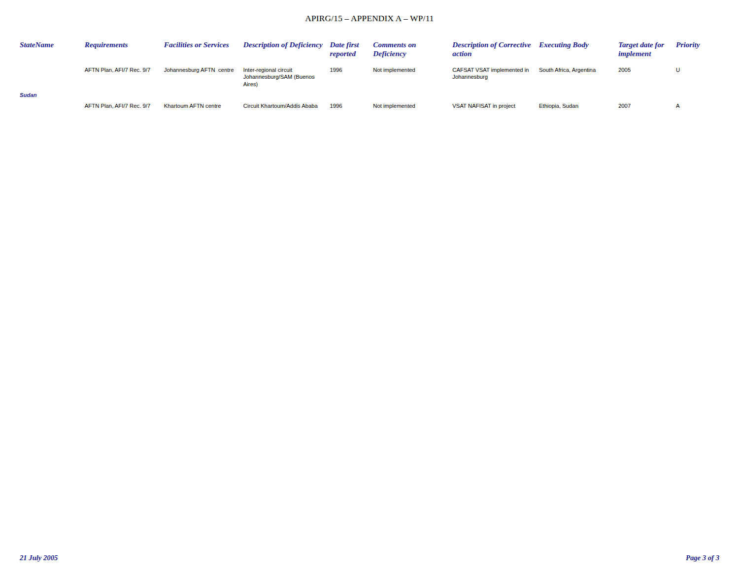APIRG/15 – APPENDIX A – WP/11
| StateName | Requirements | Facilities or Services | Description of Deficiency | Date first reported | Comments on Deficiency | Description of Corrective action | Executing Body | Target date for implement | Priority |
| --- | --- | --- | --- | --- | --- | --- | --- | --- | --- |
| | AFTN Plan, AFI/7 Rec. 9/7 | Johannesburg AFTN centre | Inter-regional circuit Johannesburg/SAM (Buenos Aires) | 1996 | Not implemented | CAFSAT VSAT implemented in Johannesburg | South Africa, Argentina | 2005 | U |
| Sudan | |
| | AFTN Plan, AFI/7 Rec. 9/7 | Khartoum AFTN centre | Circuit Khartoum/Addis Ababa | 1996 | Not implemented | VSAT NAFISAT in project | Ethiopia, Sudan | 2007 | A |
21 July 2005 Page 3 of 3